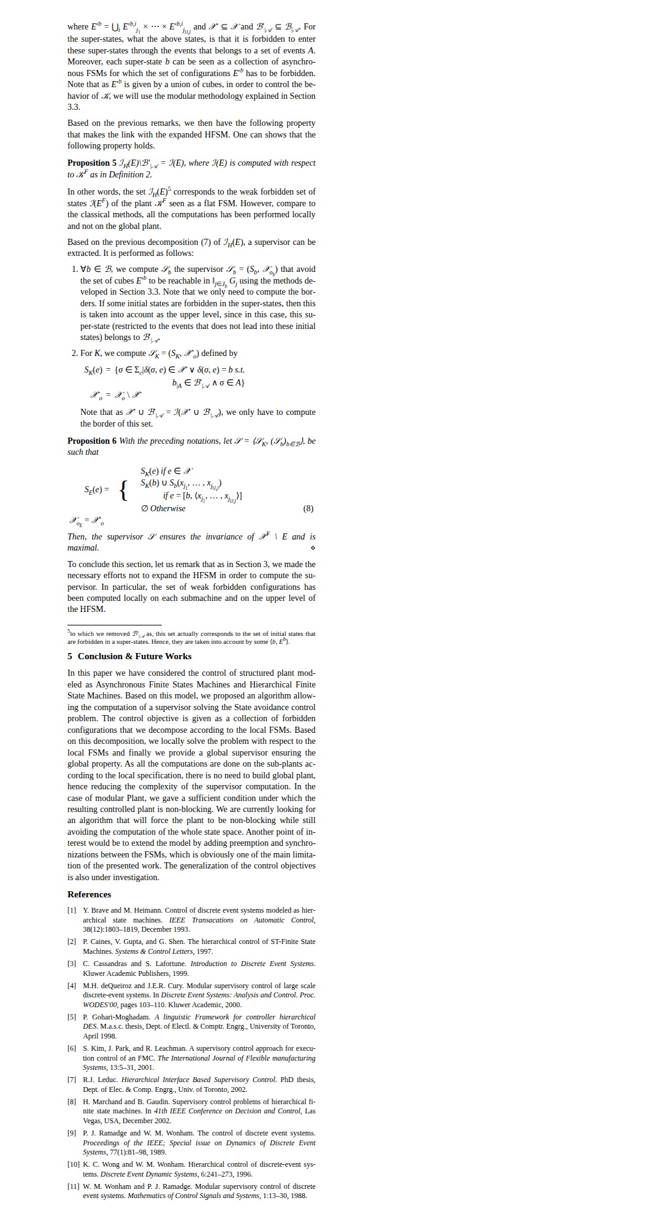where E′b = ⋃i E′b,ij1 × ⋯ × E′b,ij‖Jb‖ and 𝒳′ ⊆ 𝒳 and ℬ′|𝒜 ⊆ ℬ|𝒜. For the super-states, what the above states, is that it is forbidden to enter these super-states through the events that belongs to a set of events A. Moreover, each super-state b can be seen as a collection of asynchronous FSMs for which the set of configurations E′b has to be forbidden. Note that as E′b is given by a union of cubes, in order to control the behavior of 𝒦, we will use the modular methodology explained in Section 3.3.
Based on the previous remarks, we then have the following property that makes the link with the expanded HFSM. One can shows that the following property holds.
Proposition 5 ℐH(E)\ℬ′|𝒜 = ℐ(E), where ℐ(E) is computed with respect to 𝒦F as in Definition 2.
In other words, the set ℐH(E)5 corresponds to the weak forbidden set of states ℐ(EF) of the plant 𝒦F seen as a flat FSM. However, compare to the classical methods, all the computations has been performed locally and not on the global plant.
Based on the previous decomposition (7) of ℐH(E), a supervisor can be extracted. It is performed as follows:
∀b ∈ ℬ, we compute 𝒮b the supervisor 𝒮b = (Sb, 𝒳ob) that avoid the set of cubes E′b to be reachable in ‖j∈Jb Gj using the methods developed in Section 3.3. Note that we only need to compute the borders. If some initial states are forbidden in the super-states, then this is taken into account as the upper level, since in this case, this super-state (restricted to the events that does not lead into these initial states) belongs to ℬ′|𝒜.
For K, we compute 𝒮K = (SK, 𝒳′o) defined by
| S K ( e ) | = | { σ ∈ Σ c / δ ( σ , e ) ∈ 𝒳 ′ ∨ δ ( σ , e ) = b s.t. |
| | | b / A ∈ ℬ ′ / 𝒜 ∧ σ ∈ A } |
| 𝒳 ′ o | = | 𝒳 o \ 𝒳 ′ |
Note that as 𝒳′ ∪ ℬ′|𝒜 = ℐ(𝒳′ ∪ ℬ′|𝒜), we only have to compute the border of this set.
Proposition 6 With the preceding notations, let 𝒮 = ⟨𝒮K, (𝒮b)b∈ℬ⟩, be such that
| S E ( e ) = | { | / S K ( e ) if e ∈ 𝒳 / / S K ( b ) ∪ S b ( x j 1 , … , x j ‖ J b ‖ ) / / if e = [ b , ⟨ x j 1 , … , x j ‖ J b ‖ ⟩] / / ∅ Otherwise / | (8) |
𝒳oE = 𝒳′o
Then, the supervisor 𝒮 ensures the invariance of 𝒳F \ E and is maximal. ⋄
To conclude this section, let us remark that as in Section 3, we made the necessary efforts not to expand the HFSM in order to compute the supervisor. In particular, the set of weak forbidden configurations has been computed locally on each submachine and on the upper level of the HFSM.
5to which we removed ℬ′|𝒜 as, this set actually corresponds to the set of initial states that are forbidden in a super-states. Hence, they are taken into account by some ⟨b, Eb⟩.
5 Conclusion & Future Works
In this paper we have considered the control of structured plant modeled as Asynchronous Finite States Machines and Hierarchical Finite State Machines. Based on this model, we proposed an algorithm allowing the computation of a supervisor solving the State avoidance control problem. The control objective is given as a collection of forbidden configurations that we decompose according to the local FSMs. Based on this decomposition, we locally solve the problem with respect to the local FSMs and finally we provide a global supervisor ensuring the global property. As all the computations are done on the sub-plants according to the local specification, there is no need to build global plant, hence reducing the complexity of the supervisor computation. In the case of modular Plant, we gave a sufficient condition under which the resulting controlled plant is non-blocking. We are currently looking for an algorithm that will force the plant to be non-blocking while still avoiding the computation of the whole state space. Another point of interest would be to extend the model by adding preemption and synchronizations between the FSMs, which is obviously one of the main limitation of the presented work. The generalization of the control objectives is also under investigation.
References
[1] Y. Brave and M. Heimann. Control of discrete event systems modeled as hierarchical state machines. IEEE Transacations on Automatic Control, 38(12):1803–1819, December 1993.
[2] P. Caines, V. Gupta, and G. Shen. The hierarchical control of ST-Finite State Machines. Systems & Control Letters, 1997.
[3] C. Cassandras and S. Lafortune. Introduction to Discrete Event Systems. Kluwer Academic Publishers, 1999.
[4] M.H. deQueiroz and J.E.R. Cury. Modular supervisory control of large scale discrete-event systems. In Discrete Event Systems: Analysis and Control. Proc. WODES'00, pages 103–110. Kluwer Academic, 2000.
[5] P. Gohari-Moghadam. A linguistic Framework for controller hierarchical DES. M.a.s.c. thesis, Dept. of Electl. & Comptr. Engrg., University of Toronto, April 1998.
[6] S. Kim, J. Park, and R. Leachman. A supervisory control approach for execution control of an FMC. The International Journal of Flexible manufacturing Systems, 13:5–31, 2001.
[7] R.J. Leduc. Hierarchical Interface Based Supervisory Control. PhD thesis, Dept. of Elec. & Comp. Engrg., Univ. of Toronto, 2002.
[8] H. Marchand and B. Gaudin. Supervisory control problems of hierarchical finite state machines. In 41th IEEE Conference on Decision and Control, Las Vegas, USA, December 2002.
[9] P. J. Ramadge and W. M. Wonham. The control of discrete event systems. Proceedings of the IEEE; Special issue on Dynamics of Discrete Event Systems, 77(1):81–98, 1989.
[10] K. C. Wong and W. M. Wonham. Hierarchical control of discrete-event systems. Discrete Event Dynamic Systems, 6:241–273, 1996.
[11] W. M. Wonham and P. J. Ramadge. Modular supervisory control of discrete event systems. Mathematics of Control Signals and Systems, 1:13–30, 1988.